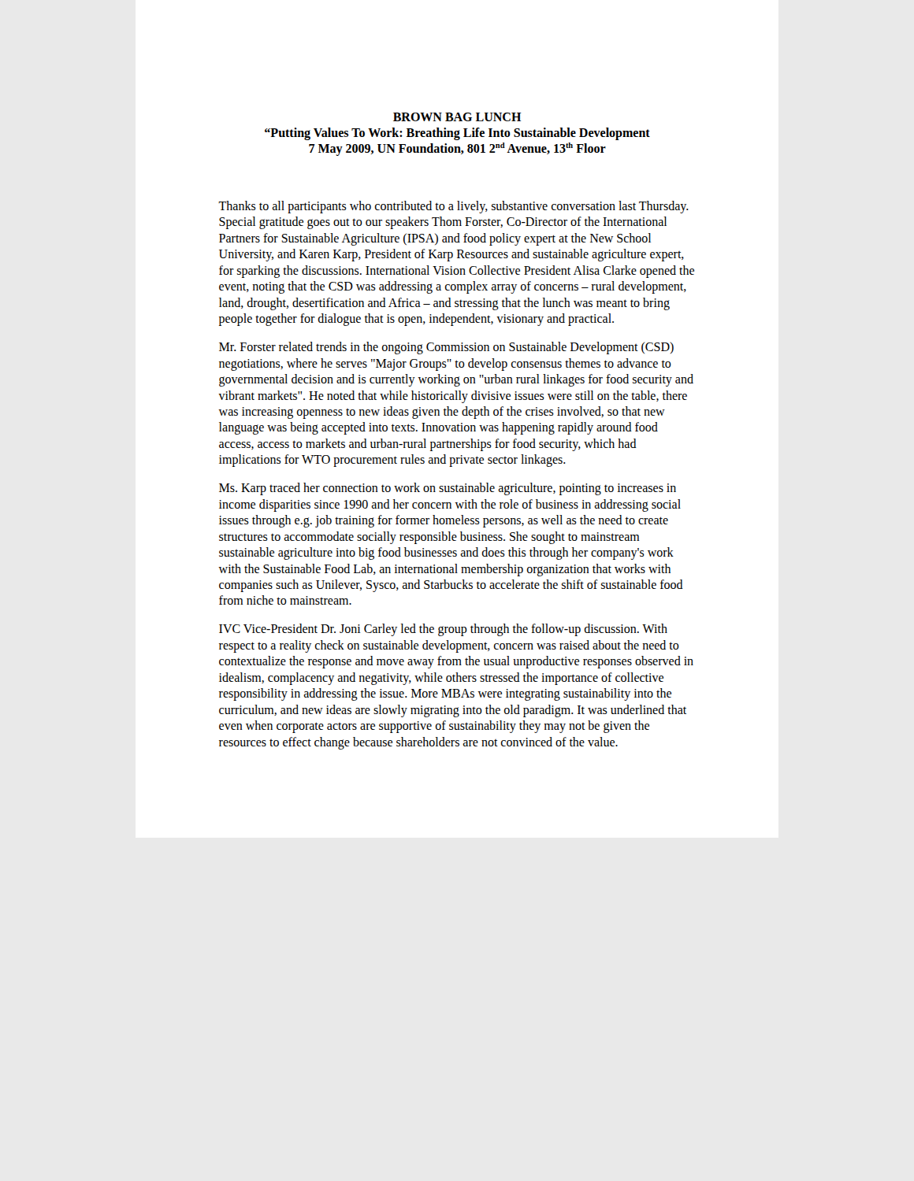BROWN BAG LUNCH “Putting Values To Work: Breathing Life Into Sustainable Development 7 May 2009, UN Foundation, 801 2nd Avenue, 13th Floor
Thanks to all participants who contributed to a lively, substantive conversation last Thursday. Special gratitude goes out to our speakers Thom Forster, Co-Director of the International Partners for Sustainable Agriculture (IPSA) and food policy expert at the New School University, and Karen Karp, President of Karp Resources and sustainable agriculture expert, for sparking the discussions. International Vision Collective President Alisa Clarke opened the event, noting that the CSD was addressing a complex array of concerns – rural development, land, drought, desertification and Africa – and stressing that the lunch was meant to bring people together for dialogue that is open, independent, visionary and practical.
Mr. Forster related trends in the ongoing Commission on Sustainable Development (CSD) negotiations, where he serves "Major Groups" to develop consensus themes to advance to governmental decision and is currently working on "urban rural linkages for food security and vibrant markets". He noted that while historically divisive issues were still on the table, there was increasing openness to new ideas given the depth of the crises involved, so that new language was being accepted into texts. Innovation was happening rapidly around food access, access to markets and urban-rural partnerships for food security, which had implications for WTO procurement rules and private sector linkages.
Ms. Karp traced her connection to work on sustainable agriculture, pointing to increases in income disparities since 1990 and her concern with the role of business in addressing social issues through e.g. job training for former homeless persons, as well as the need to create structures to accommodate socially responsible business. She sought to mainstream sustainable agriculture into big food businesses and does this through her company's work with the Sustainable Food Lab, an international membership organization that works with companies such as Unilever, Sysco, and Starbucks to accelerate the shift of sustainable food from niche to mainstream.
IVC Vice-President Dr. Joni Carley led the group through the follow-up discussion. With respect to a reality check on sustainable development, concern was raised about the need to contextualize the response and move away from the usual unproductive responses observed in idealism, complacency and negativity, while others stressed the importance of collective responsibility in addressing the issue. More MBAs were integrating sustainability into the curriculum, and new ideas are slowly migrating into the old paradigm. It was underlined that even when corporate actors are supportive of sustainability they may not be given the resources to effect change because shareholders are not convinced of the value.